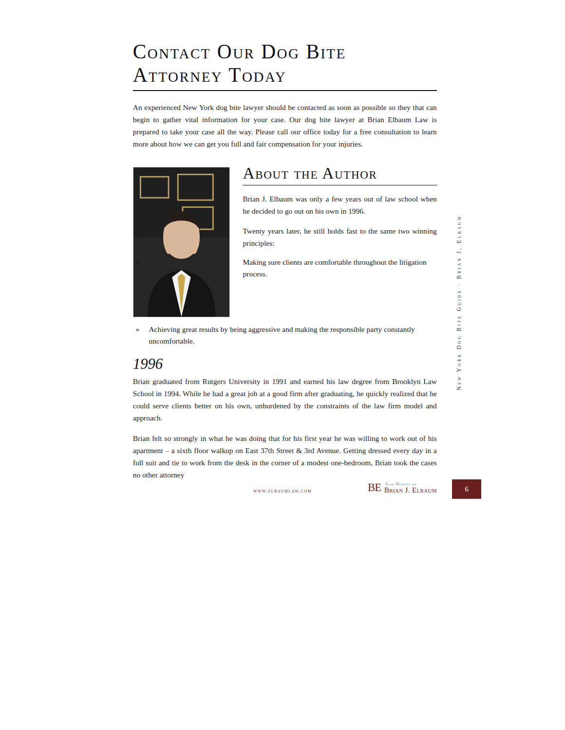Contact Our Dog Bite
Attorney Today
An experienced New York dog bite lawyer should be contacted as soon as possible so they that can begin to gather vital information for your case. Our dog bite lawyer at Brian Elbaum Law is prepared to take your case all the way. Please call our office today for a free consultation to learn more about how we can get you full and fair compensation for your injuries.
About the Author
Brian J. Elbaum was only a few years out of law school when he decided to go out on his own in 1996.
Twenty years later, he still holds fast to the same two winning principles:
Making sure clients are comfortable throughout the litigation process.
Achieving great results by being aggressive and making the responsible party constantly uncomfortable.
1996
Brian graduated from Rutgers University in 1991 and earned his law degree from Brooklyn Law School in 1994. While he had a great job at a good firm after graduating, he quickly realized that he could serve clients better on his own, unburdened by the constraints of the law firm model and approach.
Brian felt so strongly in what he was doing that for his first year he was willing to work out of his apartment – a sixth floor walkup on East 37th Street & 3rd Avenue. Getting dressed every day in a full suit and tie to work from the desk in the corner of a modest one-bedroom, Brian took the cases no other attorney
New York Dog Bite Guide · Brian J. Elbaum
www.elbaumlaw.com
BE ·Law Offices of· Brian J. Elbaum
6